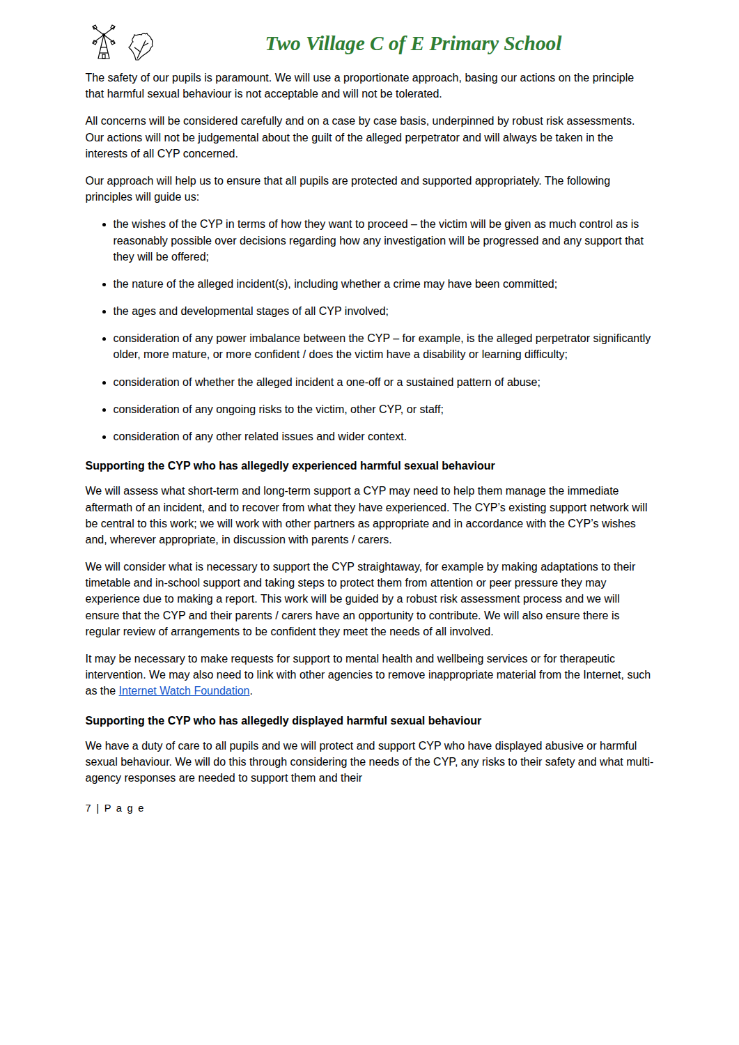Two Village C of E Primary School
The safety of our pupils is paramount. We will use a proportionate approach, basing our actions on the principle that harmful sexual behaviour is not acceptable and will not be tolerated.
All concerns will be considered carefully and on a case by case basis, underpinned by robust risk assessments. Our actions will not be judgemental about the guilt of the alleged perpetrator and will always be taken in the interests of all CYP concerned.
Our approach will help us to ensure that all pupils are protected and supported appropriately. The following principles will guide us:
the wishes of the CYP in terms of how they want to proceed – the victim will be given as much control as is reasonably possible over decisions regarding how any investigation will be progressed and any support that they will be offered;
the nature of the alleged incident(s), including whether a crime may have been committed;
the ages and developmental stages of all CYP involved;
consideration of any power imbalance between the CYP – for example, is the alleged perpetrator significantly older, more mature, or more confident / does the victim have a disability or learning difficulty;
consideration of whether the alleged incident a one-off or a sustained pattern of abuse;
consideration of any ongoing risks to the victim, other CYP, or staff;
consideration of any other related issues and wider context.
Supporting the CYP who has allegedly experienced harmful sexual behaviour
We will assess what short-term and long-term support a CYP may need to help them manage the immediate aftermath of an incident, and to recover from what they have experienced. The CYP’s existing support network will be central to this work; we will work with other partners as appropriate and in accordance with the CYP’s wishes and, wherever appropriate, in discussion with parents / carers.
We will consider what is necessary to support the CYP straightaway, for example by making adaptations to their timetable and in-school support and taking steps to protect them from attention or peer pressure they may experience due to making a report. This work will be guided by a robust risk assessment process and we will ensure that the CYP and their parents / carers have an opportunity to contribute. We will also ensure there is regular review of arrangements to be confident they meet the needs of all involved.
It may be necessary to make requests for support to mental health and wellbeing services or for therapeutic intervention. We may also need to link with other agencies to remove inappropriate material from the Internet, such as the Internet Watch Foundation.
Supporting the CYP who has allegedly displayed harmful sexual behaviour
We have a duty of care to all pupils and we will protect and support CYP who have displayed abusive or harmful sexual behaviour. We will do this through considering the needs of the CYP, any risks to their safety and what multi-agency responses are needed to support them and their
7 | P a g e